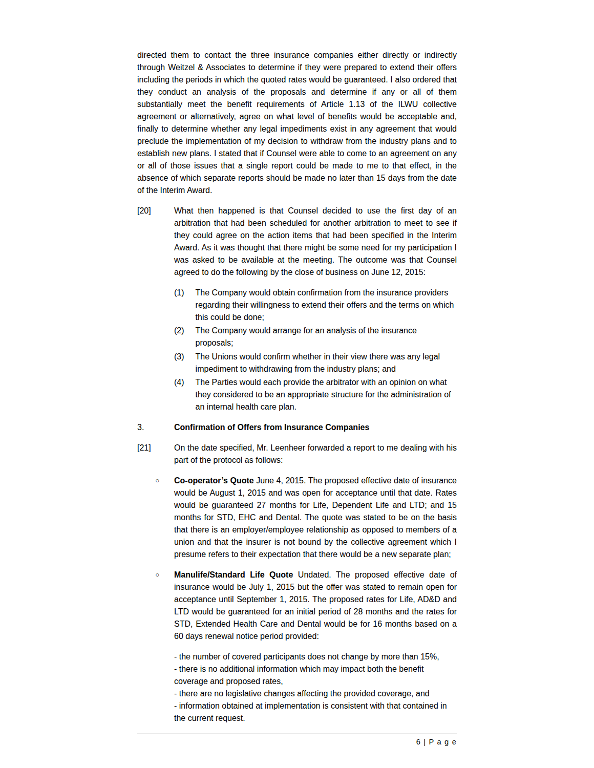directed them to contact the three insurance companies either directly or indirectly through Weitzel & Associates to determine if they were prepared to extend their offers including the periods in which the quoted rates would be guaranteed. I also ordered that they conduct an analysis of the proposals and determine if any or all of them substantially meet the benefit requirements of Article 1.13 of the ILWU collective agreement or alternatively, agree on what level of benefits would be acceptable and, finally to determine whether any legal impediments exist in any agreement that would preclude the implementation of my decision to withdraw from the industry plans and to establish new plans. I stated that if Counsel were able to come to an agreement on any or all of those issues that a single report could be made to me to that effect, in the absence of which separate reports should be made no later than 15 days from the date of the Interim Award.
[20]
What then happened is that Counsel decided to use the first day of an arbitration that had been scheduled for another arbitration to meet to see if they could agree on the action items that had been specified in the Interim Award. As it was thought that there might be some need for my participation I was asked to be available at the meeting. The outcome was that Counsel agreed to do the following by the close of business on June 12, 2015:
The Company would obtain confirmation from the insurance providers regarding their willingness to extend their offers and the terms on which this could be done;
The Company would arrange for an analysis of the insurance proposals;
The Unions would confirm whether in their view there was any legal impediment to withdrawing from the industry plans; and
The Parties would each provide the arbitrator with an opinion on what they considered to be an appropriate structure for the administration of an internal health care plan.
3.
Confirmation of Offers from Insurance Companies
[21]
On the date specified, Mr. Leenheer forwarded a report to me dealing with his part of the protocol as follows:
Co-operator’s Quote June 4, 2015. The proposed effective date of insurance would be August 1, 2015 and was open for acceptance until that date. Rates would be guaranteed 27 months for Life, Dependent Life and LTD; and 15 months for STD, EHC and Dental. The quote was stated to be on the basis that there is an employer/employee relationship as opposed to members of a union and that the insurer is not bound by the collective agreement which I presume refers to their expectation that there would be a new separate plan;
Manulife/Standard Life Quote Undated. The proposed effective date of insurance would be July 1, 2015 but the offer was stated to remain open for acceptance until September 1, 2015. The proposed rates for Life, AD&D and LTD would be guaranteed for an initial period of 28 months and the rates for STD, Extended Health Care and Dental would be for 16 months based on a 60 days renewal notice period provided:
- the number of covered participants does not change by more than 15%,
- there is no additional information which may impact both the benefit coverage and proposed rates,
- there are no legislative changes affecting the provided coverage, and
- information obtained at implementation is consistent with that contained in the current request.
6 | P a g e